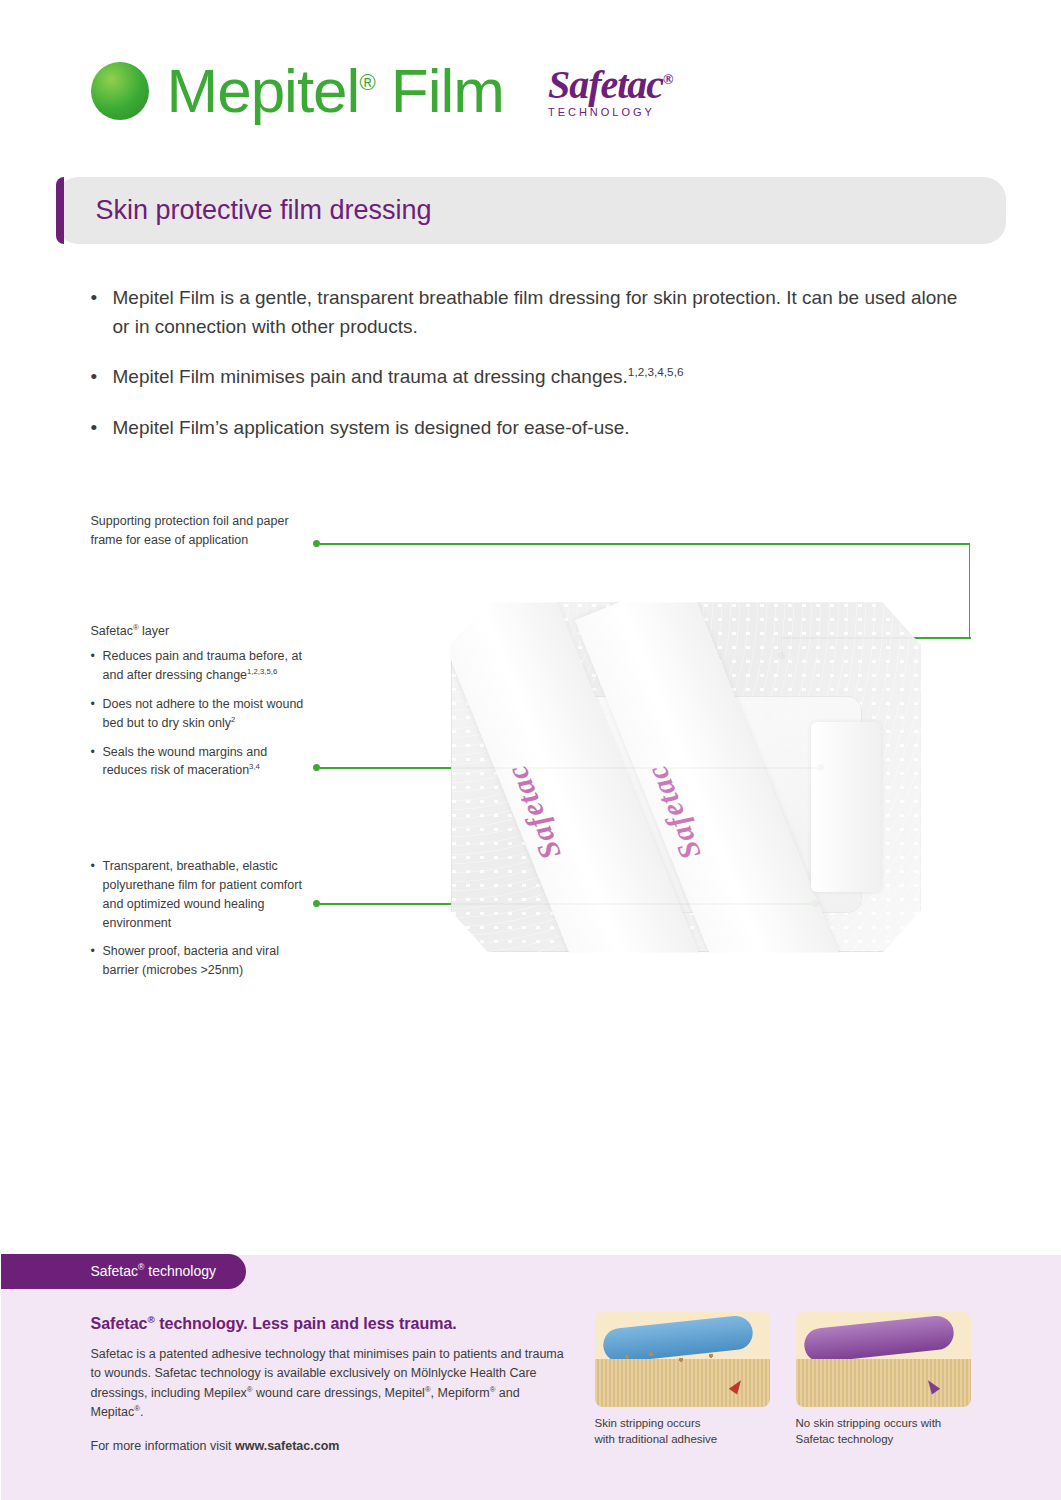Mepitel® Film
Safetac® TECHNOLOGY
Skin protective film dressing
Mepitel Film is a gentle, transparent breathable film dressing for skin protection. It can be used alone or in connection with other products.
Mepitel Film minimises pain and trauma at dressing changes.1,2,3,4,5,6
Mepitel Film’s application system is designed for ease-of-use.
Supporting protection foil and paper frame for ease of application
Safetac® layer
Reduces pain and trauma before, at and after dressing change1,2,3,5,6
Does not adhere to the moist wound bed but to dry skin only2
Seals the wound margins and reduces risk of maceration3,4
Transparent, breathable, elastic polyurethane film for patient comfort and optimized wound healing environment
Shower proof, bacteria and viral barrier (microbes >25nm)
Safetac
Safetac
Safetac® technology
Safetac® technology. Less pain and less trauma.
Safetac is a patented adhesive technology that minimises pain to patients and trauma to wounds. Safetac technology is available exclusively on Mölnlycke Health Care dressings, including Mepilex® wound care dressings, Mepitel®, Mepiform® and Mepitac®.
For more information visit www.safetac.com
Skin stripping occurs
with traditional adhesive
No skin stripping occurs with
Safetac technology